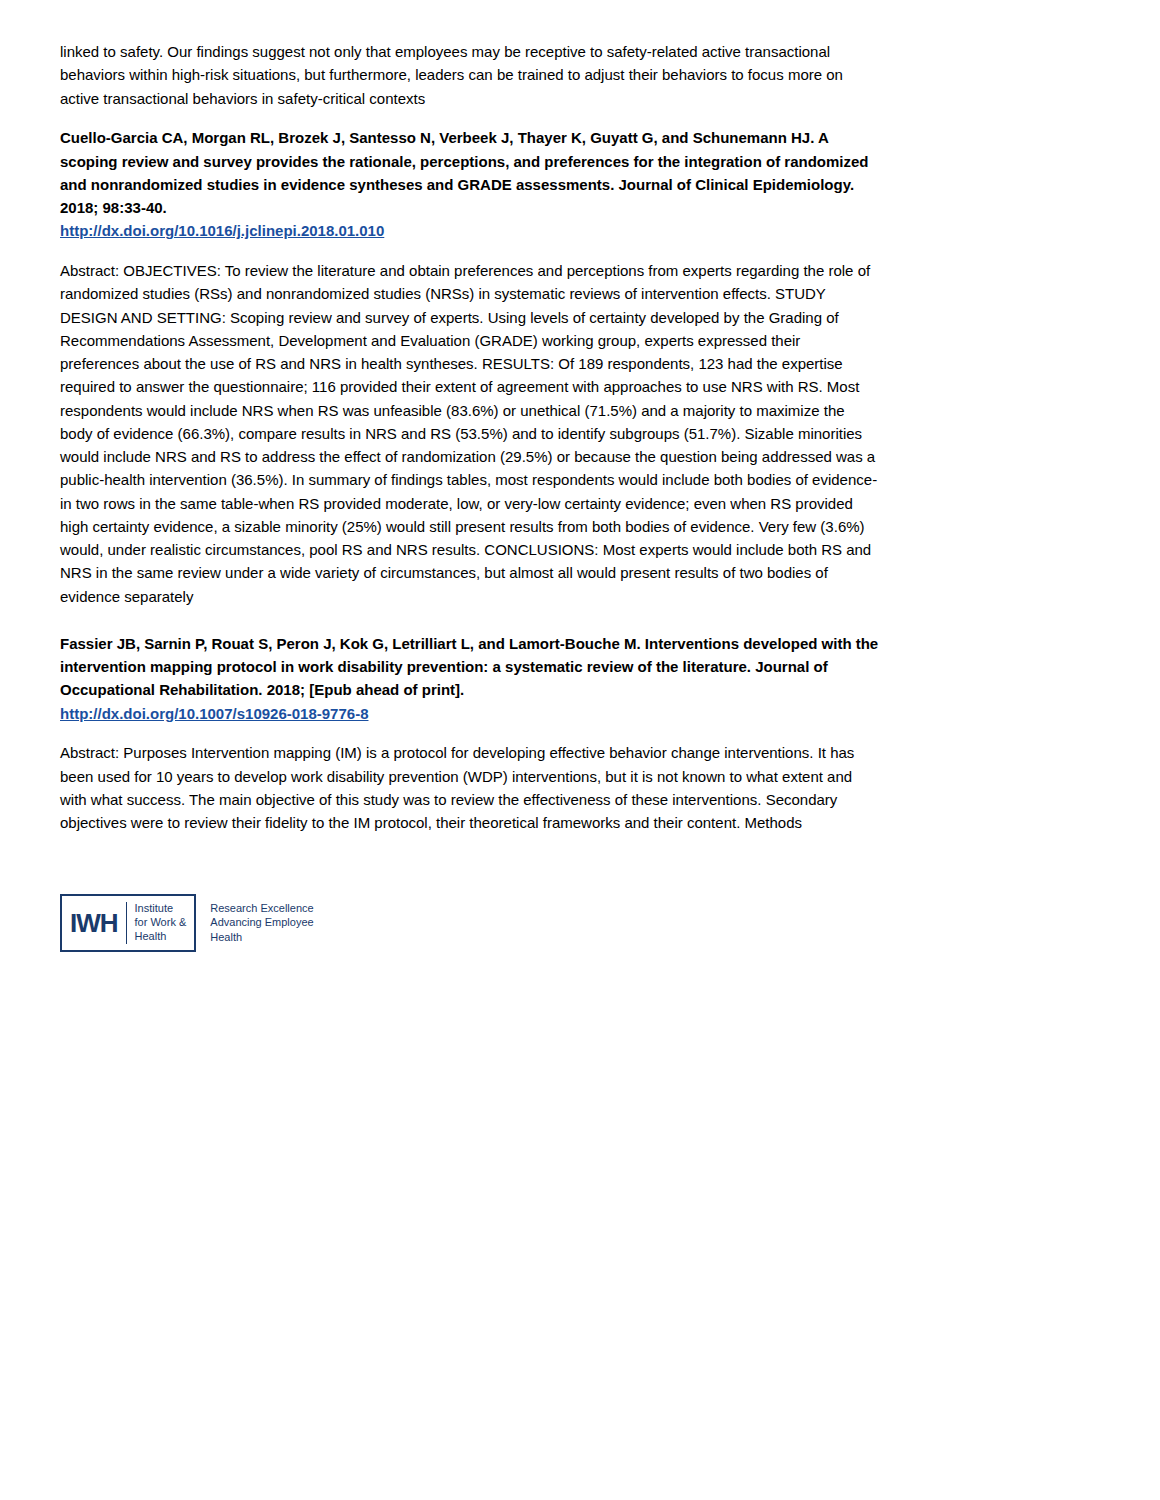linked to safety. Our findings suggest not only that employees may be receptive to safety-related active transactional behaviors within high-risk situations, but furthermore, leaders can be trained to adjust their behaviors to focus more on active transactional behaviors in safety-critical contexts
Cuello-Garcia CA, Morgan RL, Brozek J, Santesso N, Verbeek J, Thayer K, Guyatt G, and Schunemann HJ. A scoping review and survey provides the rationale, perceptions, and preferences for the integration of randomized and nonrandomized studies in evidence syntheses and GRADE assessments. Journal of Clinical Epidemiology. 2018; 98:33-40.
http://dx.doi.org/10.1016/j.jclinepi.2018.01.010
Abstract: OBJECTIVES: To review the literature and obtain preferences and perceptions from experts regarding the role of randomized studies (RSs) and nonrandomized studies (NRSs) in systematic reviews of intervention effects. STUDY DESIGN AND SETTING: Scoping review and survey of experts. Using levels of certainty developed by the Grading of Recommendations Assessment, Development and Evaluation (GRADE) working group, experts expressed their preferences about the use of RS and NRS in health syntheses. RESULTS: Of 189 respondents, 123 had the expertise required to answer the questionnaire; 116 provided their extent of agreement with approaches to use NRS with RS. Most respondents would include NRS when RS was unfeasible (83.6%) or unethical (71.5%) and a majority to maximize the body of evidence (66.3%), compare results in NRS and RS (53.5%) and to identify subgroups (51.7%). Sizable minorities would include NRS and RS to address the effect of randomization (29.5%) or because the question being addressed was a public-health intervention (36.5%). In summary of findings tables, most respondents would include both bodies of evidence-in two rows in the same table-when RS provided moderate, low, or very-low certainty evidence; even when RS provided high certainty evidence, a sizable minority (25%) would still present results from both bodies of evidence. Very few (3.6%) would, under realistic circumstances, pool RS and NRS results. CONCLUSIONS: Most experts would include both RS and NRS in the same review under a wide variety of circumstances, but almost all would present results of two bodies of evidence separately
Fassier JB, Sarnin P, Rouat S, Peron J, Kok G, Letrilliart L, and Lamort-Bouche M. Interventions developed with the intervention mapping protocol in work disability prevention: a systematic review of the literature. Journal of Occupational Rehabilitation. 2018; [Epub ahead of print].
http://dx.doi.org/10.1007/s10926-018-9776-8
Abstract: Purposes Intervention mapping (IM) is a protocol for developing effective behavior change interventions. It has been used for 10 years to develop work disability prevention (WDP) interventions, but it is not known to what extent and with what success. The main objective of this study was to review the effectiveness of these interventions. Secondary objectives were to review their fidelity to the IM protocol, their theoretical frameworks and their content. Methods
IWH
Institute
for Work &
Health
Research Excellence
Advancing Employee
Health